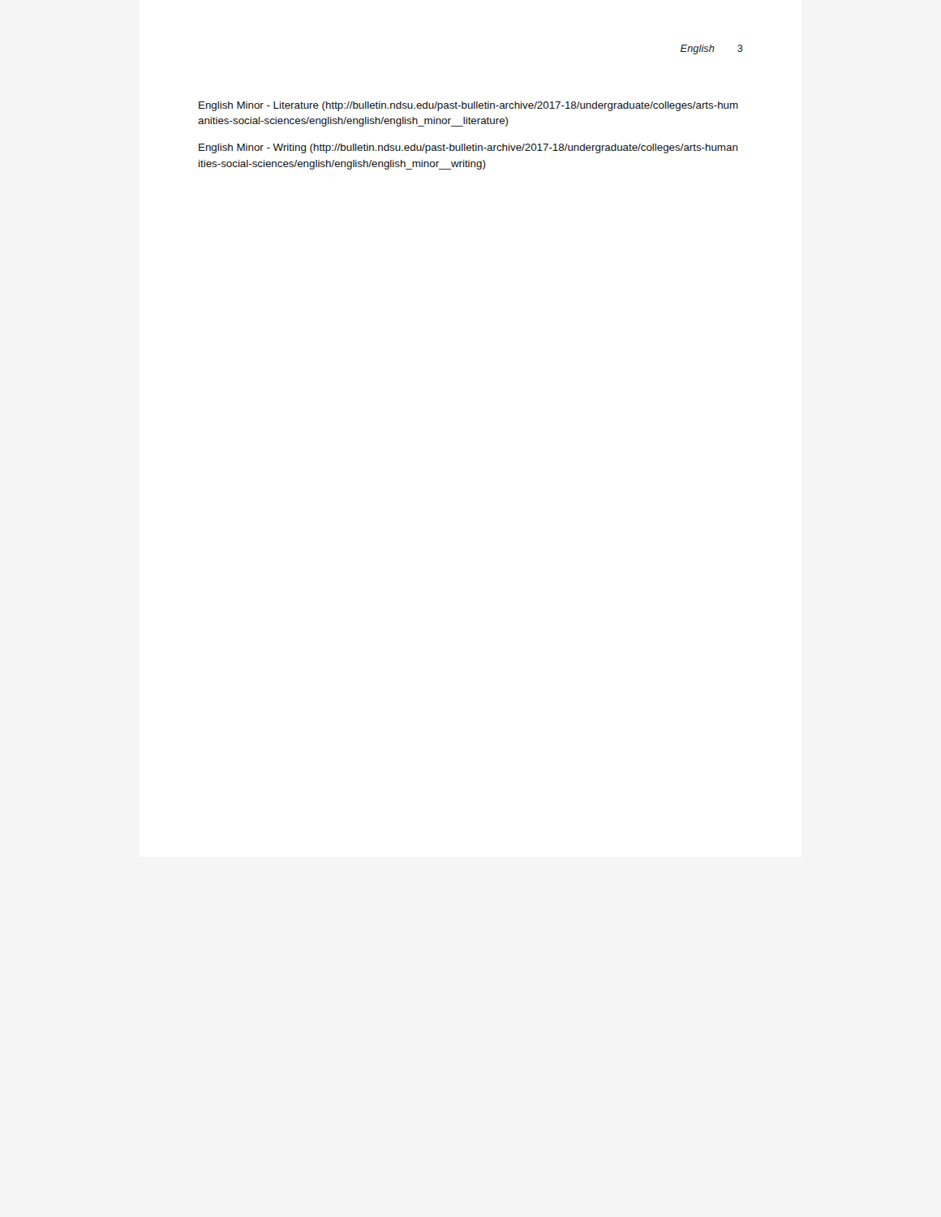English 3
English Minor - Literature (http://bulletin.ndsu.edu/past-bulletin-archive/2017-18/undergraduate/colleges/arts-humanities-social-sciences/english/english/english_minor__literature)
English Minor - Writing (http://bulletin.ndsu.edu/past-bulletin-archive/2017-18/undergraduate/colleges/arts-humanities-social-sciences/english/english/english_minor__writing)